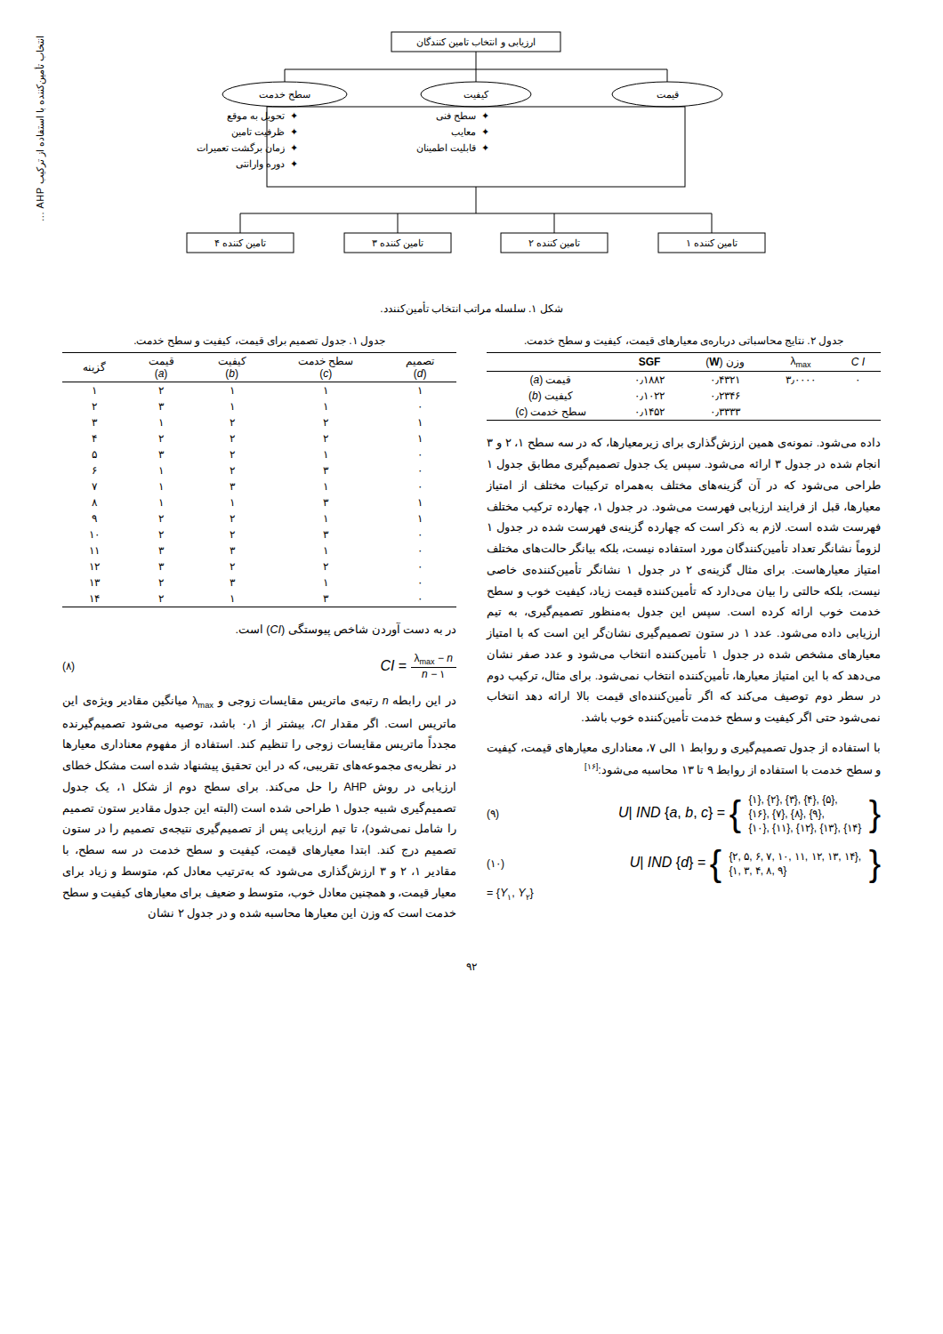انتخاب تأمین‌کننده با استفاده از ترکیب AHP ...
ارزیابی و انتخاب تامین کنندگان قیمت کیفیت سطح خدمت ✦ سطح فنی ✦ معایب ✦ قابلیت اطمینان ✦ تحویل به موقع ✦ ظرفیت تامین ✦ زمان برگشت تعمیرات ✦ دوره وارانتی تامین کننده ۱ تامین کننده ۲ تامین کننده ۳ تامین کننده ۴
شکل ۱. سلسله مراتب انتخاب تأمین‌کنندد.
جدول ۱. جدول تصمیم برای قیمت، کیفیت و سطح خدمت.
| تصمیم ( d ) | سطح خدمت ( c ) | کیفیت ( b ) | قیمت ( a ) | گزینه |
| --- | --- | --- | --- | --- |
| ۱ | ۱ | ۱ | ۲ | ۱ |
| ۰ | ۱ | ۱ | ۳ | ۲ |
| ۱ | ۲ | ۲ | ۱ | ۳ |
| ۱ | ۲ | ۲ | ۲ | ۴ |
| ۰ | ۱ | ۲ | ۳ | ۵ |
| ۰ | ۳ | ۲ | ۱ | ۶ |
| ۰ | ۱ | ۳ | ۱ | ۷ |
| ۱ | ۳ | ۱ | ۱ | ۸ |
| ۱ | ۱ | ۲ | ۲ | ۹ |
| ۰ | ۳ | ۲ | ۲ | ۱۰ |
| ۰ | ۱ | ۳ | ۳ | ۱۱ |
| ۰ | ۲ | ۲ | ۳ | ۱۲ |
| ۰ | ۱ | ۳ | ۲ | ۱۳ |
| ۰ | ۳ | ۱ | ۲ | ۱۴ |
در به دست آوردن شاخص پیوستگی (CI) است.
(۸) CI = λmax − n n − ۱
در این رابطه n رتبه‌ی ماتریس مقایسات زوجی و λmax میانگین مقادیر ویژه‌ی این ماتریس است. اگر مقدار CI، بیشتر از ۰٫۱ باشد، توصیه می‌شود تصمیم‌گیرنده مجدداً ماتریس مقایسات زوجی را تنظیم کند. استفاده از مفهوم معناداری معیارها در نظریه‌ی مجموعه‌های تقریبی، که در این تحقیق پیشنهاد شده است مشکل خطای ارزیابی در روش AHP را حل می‌کند. برای سطح دوم از شکل ۱، یک جدول تصمیم‌گیری شبیه جدول ۱ طراحی شده است (البته این جدول مقادیر ستون تصمیم را شامل نمی‌شود)، تا تیم ارزیابی پس از تصمیم‌گیری نتیجه‌ی تصمیم را در ستون تصمیم درج کند. ابتدا معیارهای قیمت، کیفیت و سطح خدمت در سه سطح، با مقادیر ۱، ۲ و ۳ ارزش‌گذاری می‌شود که به‌ترتیب معادل کم، متوسط و زیاد برای معیار قیمت، و همچنین معادل خوب، متوسط و ضعیف برای معیارهای کیفیت و سطح خدمت است که وزن این معیارها محاسبه شده و در جدول ۲ نشان
جدول ۲. نتایج محاسباتی درباره‌ی معیارهای قیمت، کیفیت و سطح خدمت.
| C I | λ max | وزن ( W ) | SGF | |
| --- | --- | --- | --- | --- |
| ۰ | ۳٫۰۰۰۰ | ۰٫۴۳۲۱ | ۰٫۱۸۸۲ | قیمت ( a ) |
| | | ۰٫۲۳۴۶ | ۰٫۱۰۲۲ | کیفیت ( b ) |
| | | ۰٫۳۳۳۳ | ۰٫۱۴۵۲ | سطح خدمت ( c ) |
داده می‌شود. نمونه‌ی همین ارزش‌گذاری برای زیرمعیارها، که در سه سطح ۱، ۲ و ۳ انجام شده در جدول ۳ ارائه می‌شود. سپس یک جدول تصمیم‌گیری مطابق جدول ۱ طراحی می‌شود که در آن گزینه‌های مختلف به‌همراه ترکیبات مختلف از امتیاز معیارها، قبل از فرایند ارزیابی فهرست می‌شود. در جدول ۱، چهارده ترکیب مختلف فهرست شده است. لازم به ذکر است که چهارده گزینه‌ی فهرست شده در جدول ۱ لزوماً نشانگر تعداد تأمین‌کنندگان مورد استفاده نیست، بلکه بیانگر حالت‌های مختلف امتیاز معیارهاست. برای مثال گزینه‌ی ۲ در جدول ۱ نشانگر تأمین‌کننده‌ی خاصی نیست، بلکه حالتی را بیان می‌دارد که تأمین‌کننده قیمت زیاد، کیفیت خوب و سطح خدمت خوب ارائه کرده است. سپس این جدول به‌منظور تصمیم‌گیری، به تیم ارزیابی داده می‌شود. عدد ۱ در ستون تصمیم‌گیری نشان‌گر این است که با امتیاز معیارهای مشخص شده در جدول ۱ تأمین‌کننده انتخاب می‌شود و عدد صفر نشان می‌دهد که با این امتیاز معیارها، تأمین‌کننده انتخاب نمی‌شود. برای مثال، ترکیب دوم در سطر دوم توصیف می‌کند که اگر تأمین‌کننده‌ای قیمت بالا ارائه دهد انتخاب نمی‌شود حتی اگر کیفیت و سطح خدمت تأمین‌کننده خوب باشد.
با استفاده از جدول تصمیم‌گیری و روابط ۱ الی ۷، معناداری معیارهای قیمت، کیفیت و سطح خدمت با استفاده از روابط ۹ تا ۱۳ محاسبه می‌شود:[۱۶]
(۹) U| IND {a, b, c} = {
| {۱}, {۲}, {۳}, {۴}, {۵}, |
| {۱۶}, {۷}, {۸}, {۹}, |
| {۱۰}, {۱۱}, {۱۲}, {۱۳}, {۱۴} |
}
(۱۰) U| IND {d} = {
| {۲, ۵, ۶, ۷, ۱۰, ۱۱, ۱۲, ۱۳, ۱۴}, |
| {۱, ۳, ۴, ۸, ۹} |
}
= {Y۱, Y۲}
۹۲